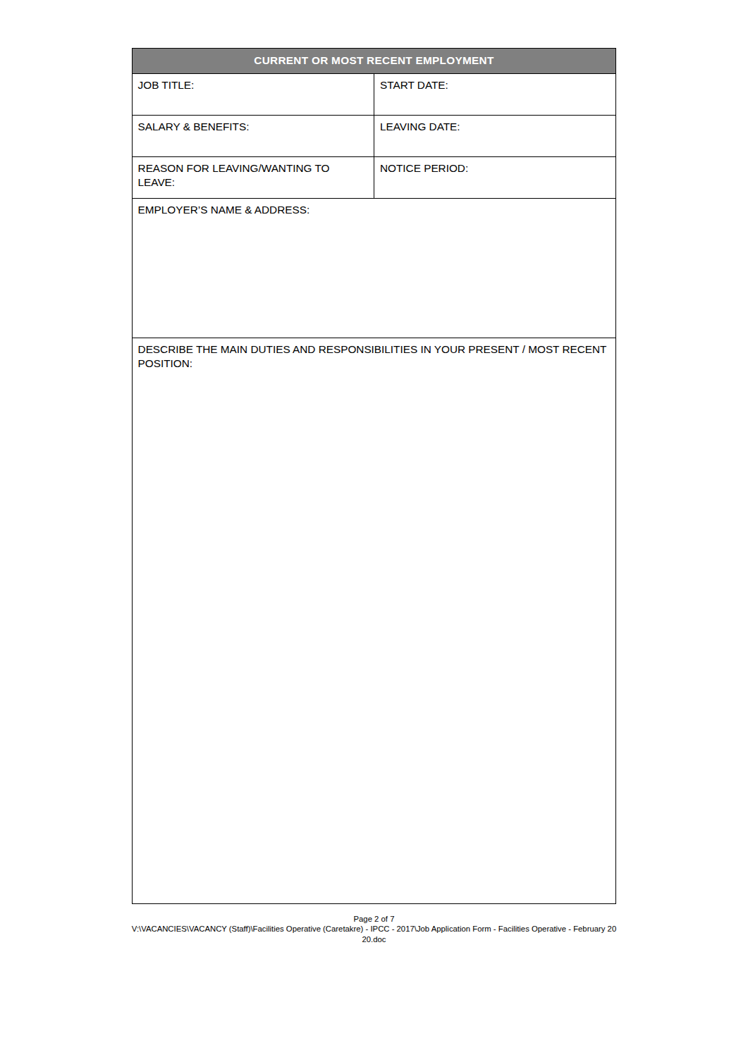| CURRENT OR MOST RECENT EMPLOYMENT |
| --- |
| JOB TITLE: | START DATE: |
| SALARY & BENEFITS: | LEAVING DATE: |
| REASON FOR LEAVING/WANTING TO LEAVE: | NOTICE PERIOD: |
| EMPLOYER’S NAME & ADDRESS: |
| DESCRIBE THE MAIN DUTIES AND RESPONSIBILITIES IN YOUR PRESENT / MOST RECENT POSITION: |
Page 2 of 7 V:\VACANCIES\VACANCY (Staff)\Facilities Operative (Caretakre) - IPCC - 2017\Job Application Form - Facilities Operative - February 2020.doc